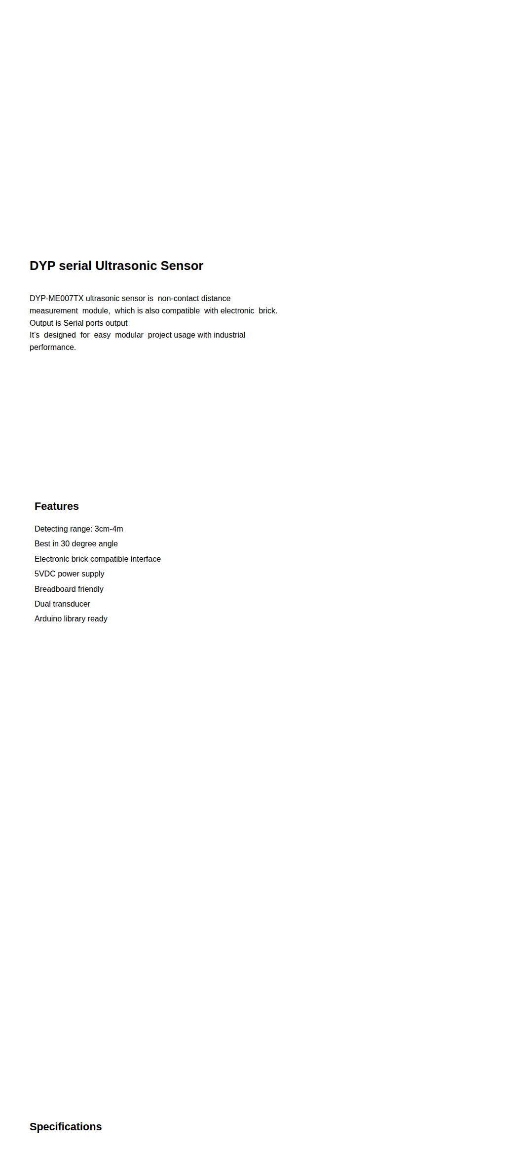DYP serial Ultrasonic Sensor
DYP-ME007TX ultrasonic sensor is non-contact distance measurement module, which is also compatible with electronic brick. Output is Serial ports output
It’s designed for easy modular project usage with industrial performance.
Features
Detecting range: 3cm-4m
Best in 30 degree angle
Electronic brick compatible interface
5VDC power supply
Breadboard friendly
Dual transducer
Arduino library ready
Specifications